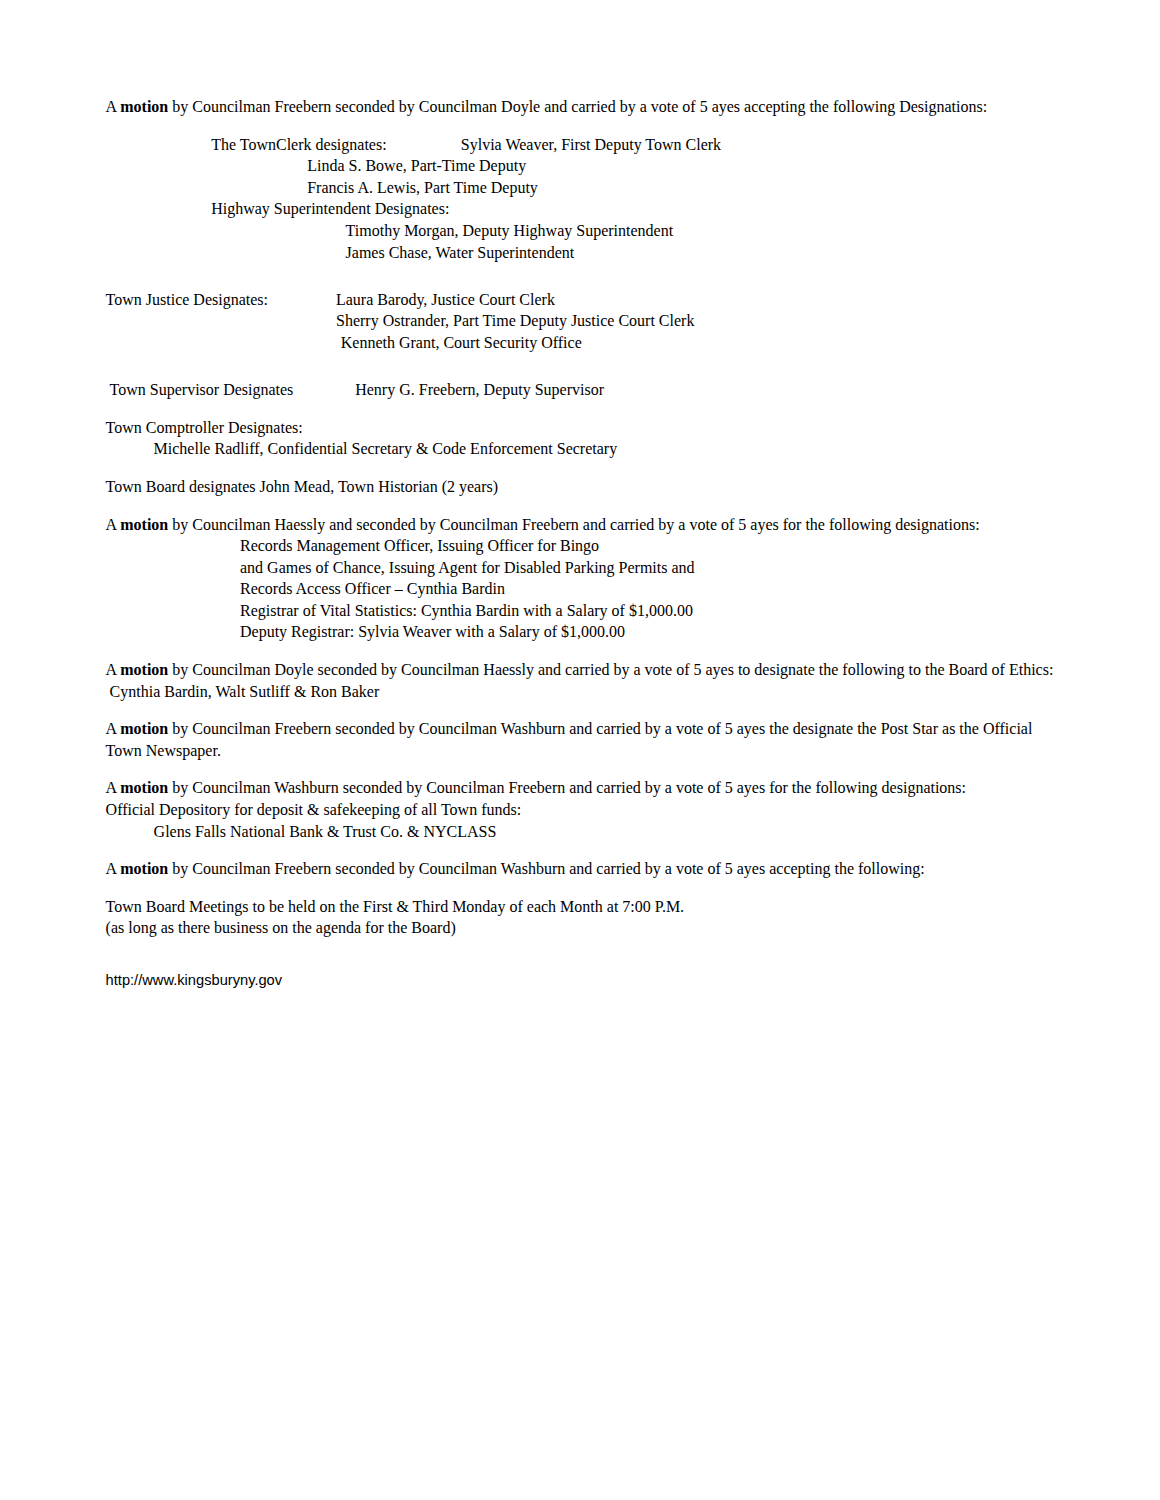A motion by Councilman Freebern seconded by Councilman Doyle and carried by a vote of 5 ayes accepting the following Designations:
The TownClerk designates: Sylvia Weaver, First Deputy Town Clerk
Linda S. Bowe, Part-Time Deputy
Francis A. Lewis, Part Time Deputy
Highway Superintendent Designates:
Timothy Morgan, Deputy Highway Superintendent
James Chase, Water Superintendent
Town Justice Designates: Laura Barody, Justice Court Clerk
Sherry Ostrander, Part Time Deputy Justice Court Clerk
Kenneth Grant, Court Security Office
Town Supervisor Designates Henry G. Freebern, Deputy Supervisor
Town Comptroller Designates:
Michelle Radliff, Confidential Secretary & Code Enforcement Secretary
Town Board designates John Mead, Town Historian (2 years)
A motion by Councilman Haessly and seconded by Councilman Freebern and carried by a vote of 5 ayes for the following designations:
Records Management Officer, Issuing Officer for Bingo
and Games of Chance, Issuing Agent for Disabled Parking Permits and
Records Access Officer – Cynthia Bardin
Registrar of Vital Statistics: Cynthia Bardin with a Salary of $1,000.00
Deputy Registrar: Sylvia Weaver with a Salary of $1,000.00
A motion by Councilman Doyle seconded by Councilman Haessly and carried by a vote of 5 ayes to designate the following to the Board of Ethics:
Cynthia Bardin, Walt Sutliff & Ron Baker
A motion by Councilman Freebern seconded by Councilman Washburn and carried by a vote of 5 ayes the designate the Post Star as the Official Town Newspaper.
A motion by Councilman Washburn seconded by Councilman Freebern and carried by a vote of 5 ayes for the following designations:
Official Depository for deposit & safekeeping of all Town funds:
Glens Falls National Bank & Trust Co. & NYCLASS
A motion by Councilman Freebern seconded by Councilman Washburn and carried by a vote of 5 ayes accepting the following:
Town Board Meetings to be held on the First & Third Monday of each Month at 7:00 P.M.
(as long as there business on the agenda for the Board)
http://www.kingsburyny.gov